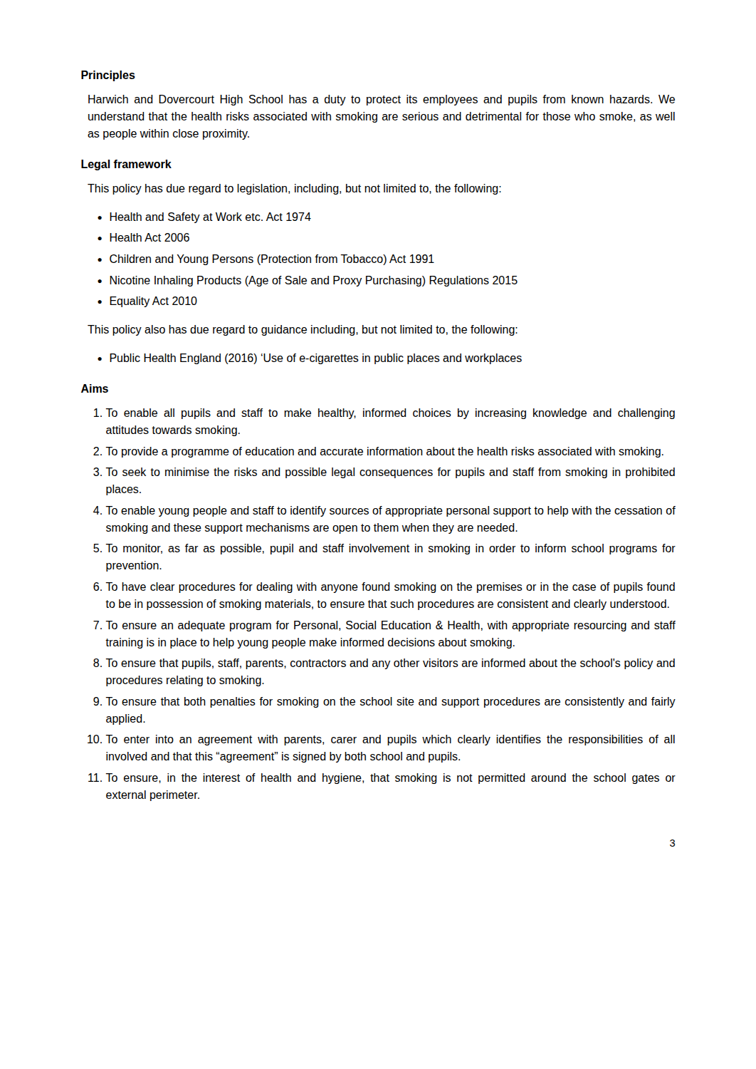Principles
Harwich and Dovercourt High School has a duty to protect its employees and pupils from known hazards. We understand that the health risks associated with smoking are serious and detrimental for those who smoke, as well as people within close proximity.
Legal framework
This policy has due regard to legislation, including, but not limited to, the following:
Health and Safety at Work etc. Act 1974
Health Act 2006
Children and Young Persons (Protection from Tobacco) Act 1991
Nicotine Inhaling Products (Age of Sale and Proxy Purchasing) Regulations 2015
Equality Act 2010
This policy also has due regard to guidance including, but not limited to, the following:
Public Health England (2016) ‘Use of e-cigarettes in public places and workplaces
Aims
To enable all pupils and staff to make healthy, informed choices by increasing knowledge and challenging attitudes towards smoking.
To provide a programme of education and accurate information about the health risks associated with smoking.
To seek to minimise the risks and possible legal consequences for pupils and staff from smoking in prohibited places.
To enable young people and staff to identify sources of appropriate personal support to help with the cessation of smoking and these support mechanisms are open to them when they are needed.
To monitor, as far as possible, pupil and staff involvement in smoking in order to inform school programs for prevention.
To have clear procedures for dealing with anyone found smoking on the premises or in the case of pupils found to be in possession of smoking materials, to ensure that such procedures are consistent and clearly understood.
To ensure an adequate program for Personal, Social Education & Health, with appropriate resourcing and staff training is in place to help young people make informed decisions about smoking.
To ensure that pupils, staff, parents, contractors and any other visitors are informed about the school's policy and procedures relating to smoking.
To ensure that both penalties for smoking on the school site and support procedures are consistently and fairly applied.
To enter into an agreement with parents, carer and pupils which clearly identifies the responsibilities of all involved and that this “agreement” is signed by both school and pupils.
To ensure, in the interest of health and hygiene, that smoking is not permitted around the school gates or external perimeter.
3